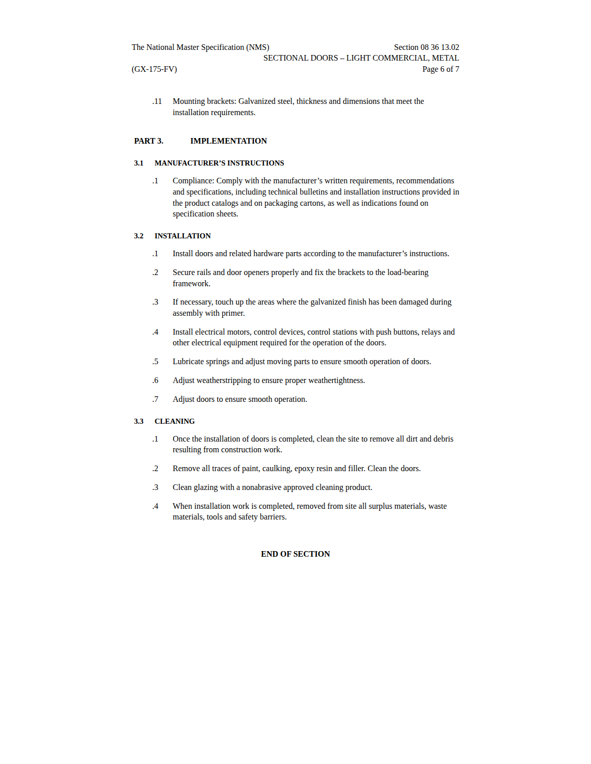The National Master Specification (NMS)
Section 08 36 13.02
SECTIONAL DOORS – LIGHT COMMERCIAL, METAL
(GX-175-FV)
Page 6 of 7
.11
Mounting brackets: Galvanized steel, thickness and dimensions that meet the installation requirements.
PART 3. IMPLEMENTATION
3.1 MANUFACTURER’S INSTRUCTIONS
.1
Compliance: Comply with the manufacturer’s written requirements, recommendations and specifications, including technical bulletins and installation instructions provided in the product catalogs and on packaging cartons, as well as indications found on specification sheets.
3.2 INSTALLATION
.1
Install doors and related hardware parts according to the manufacturer’s instructions.
.2
Secure rails and door openers properly and fix the brackets to the load-bearing framework.
.3
If necessary, touch up the areas where the galvanized finish has been damaged during assembly with primer.
.4
Install electrical motors, control devices, control stations with push buttons, relays and other electrical equipment required for the operation of the doors.
.5
Lubricate springs and adjust moving parts to ensure smooth operation of doors.
.6
Adjust weatherstripping to ensure proper weathertightness.
.7
Adjust doors to ensure smooth operation.
3.3 CLEANING
.1
Once the installation of doors is completed, clean the site to remove all dirt and debris resulting from construction work.
.2
Remove all traces of paint, caulking, epoxy resin and filler. Clean the doors.
.3
Clean glazing with a nonabrasive approved cleaning product.
.4
When installation work is completed, removed from site all surplus materials, waste materials, tools and safety barriers.
END OF SECTION